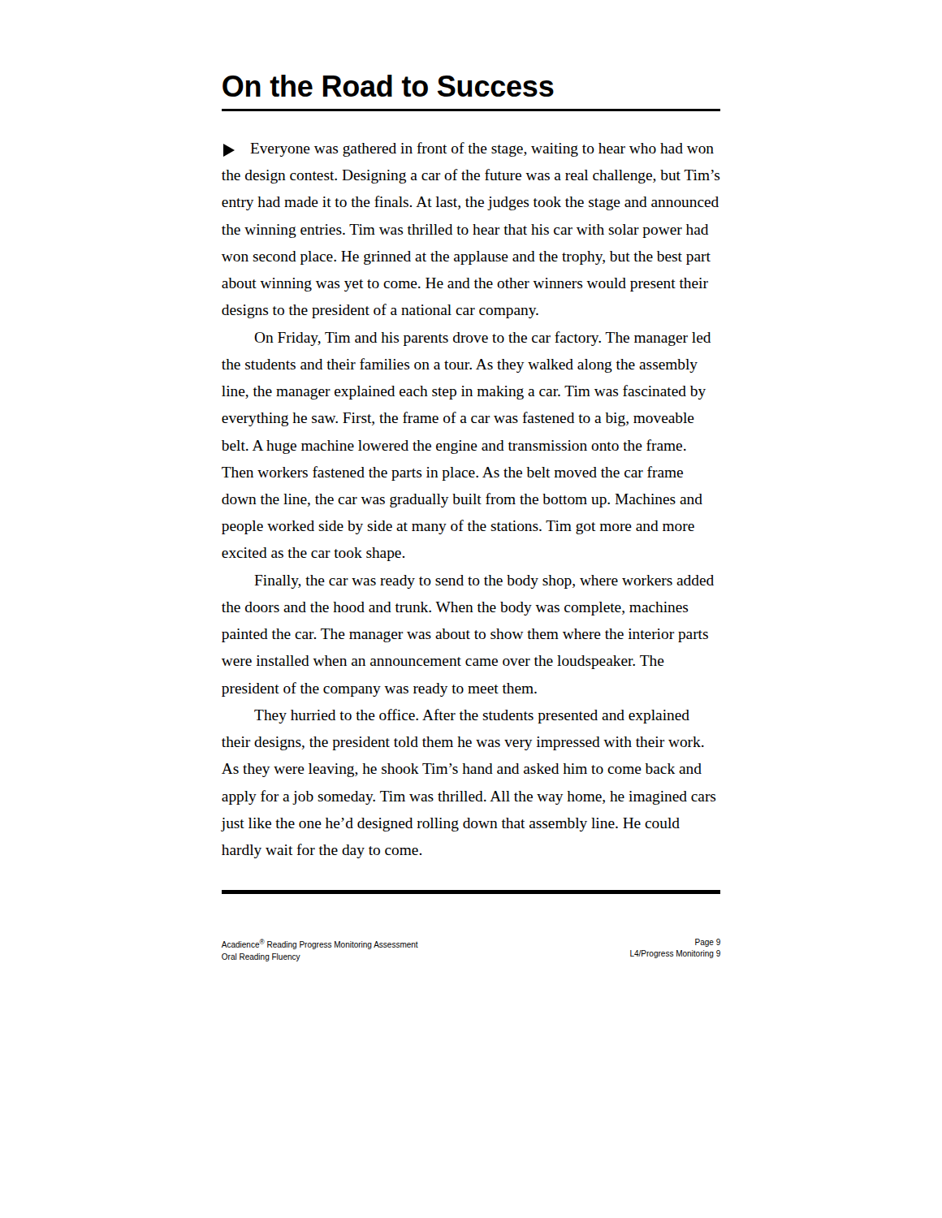On the Road to Success
Everyone was gathered in front of the stage, waiting to hear who had won the design contest. Designing a car of the future was a real challenge, but Tim’s entry had made it to the finals. At last, the judges took the stage and announced the winning entries. Tim was thrilled to hear that his car with solar power had won second place. He grinned at the applause and the trophy, but the best part about winning was yet to come. He and the other winners would present their designs to the president of a national car company.
On Friday, Tim and his parents drove to the car factory. The manager led the students and their families on a tour. As they walked along the assembly line, the manager explained each step in making a car. Tim was fascinated by everything he saw. First, the frame of a car was fastened to a big, moveable belt. A huge machine lowered the engine and transmission onto the frame. Then workers fastened the parts in place. As the belt moved the car frame down the line, the car was gradually built from the bottom up. Machines and people worked side by side at many of the stations. Tim got more and more excited as the car took shape.
Finally, the car was ready to send to the body shop, where workers added the doors and the hood and trunk. When the body was complete, machines painted the car. The manager was about to show them where the interior parts were installed when an announcement came over the loudspeaker. The president of the company was ready to meet them.
They hurried to the office. After the students presented and explained their designs, the president told them he was very impressed with their work. As they were leaving, he shook Tim’s hand and asked him to come back and apply for a job someday. Tim was thrilled. All the way home, he imagined cars just like the one he’d designed rolling down that assembly line. He could hardly wait for the day to come.
Acadience® Reading Progress Monitoring Assessment
Oral Reading Fluency
Page 9
L4/Progress Monitoring 9